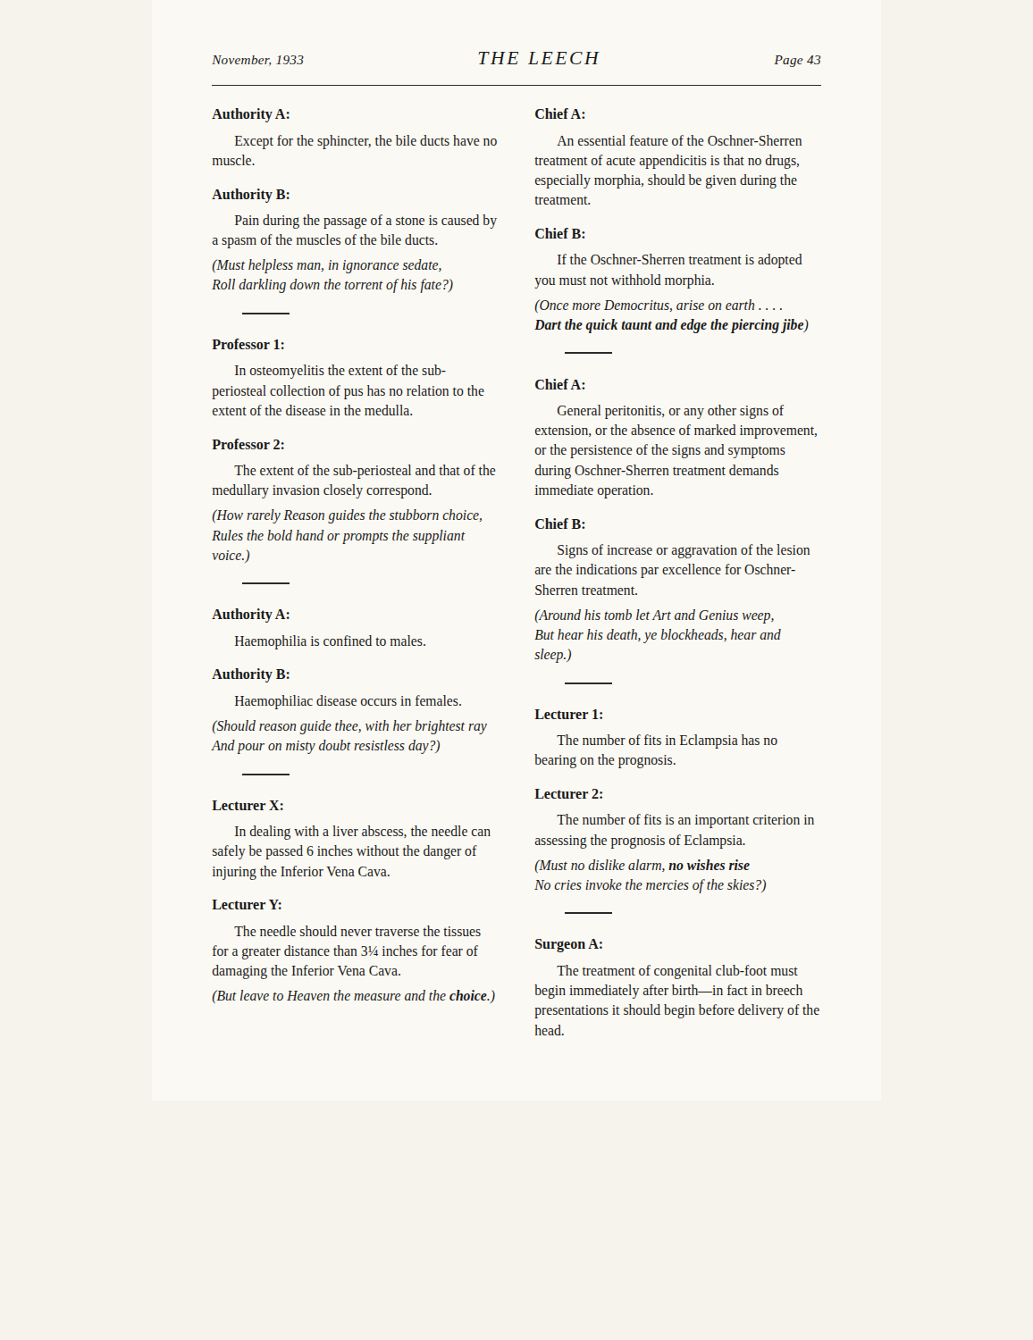November, 1933 The Leech Page 43
Authority A:
Except for the sphincter, the bile ducts have no muscle.
Authority B:
Pain during the passage of a stone is caused by a spasm of the muscles of the bile ducts.
(Must helpless man, in ignorance sedate,
Roll darkling down the torrent of his fate?)
Professor 1:
In osteomyelitis the extent of the sub-periosteal collection of pus has no relation to the extent of the disease in the medulla.
Professor 2:
The extent of the sub-periosteal and that of the medullary invasion closely correspond.
(How rarely Reason guides the stubborn choice,
Rules the bold hand or prompts the suppliant voice.)
Authority A:
Haemophilia is confined to males.
Authority B:
Haemophiliac disease occurs in females.
(Should reason guide thee, with her brightest ray
And pour on misty doubt resistless day?)
Lecturer X:
In dealing with a liver abscess, the needle can safely be passed 6 inches without the danger of injuring the Inferior Vena Cava.
Lecturer Y:
The needle should never traverse the tissues for a greater distance than 3¼ inches for fear of damaging the Inferior Vena Cava.
(But leave to Heaven the measure and the choice.)
Chief A:
An essential feature of the Oschner-Sherren treatment of acute appendicitis is that no drugs, especially morphia, should be given during the treatment.
Chief B:
If the Oschner-Sherren treatment is adopted you must not withhold morphia.
(Once more Democritus, arise on earth . . . .
Dart the quick taunt and edge the piercing jibe)
Chief A:
General peritonitis, or any other signs of extension, or the absence of marked improvement, or the persistence of the signs and symptoms during Oschner-Sherren treatment demands immediate operation.
Chief B:
Signs of increase or aggravation of the lesion are the indications par excellence for Oschner-Sherren treatment.
(Around his tomb let Art and Genius weep,
But hear his death, ye blockheads, hear and sleep.)
Lecturer 1:
The number of fits in Eclampsia has no bearing on the prognosis.
Lecturer 2:
The number of fits is an important criterion in assessing the prognosis of Eclampsia.
(Must no dislike alarm, no wishes rise
No cries invoke the mercies of the skies?)
Surgeon A:
The treatment of congenital club-foot must begin immediately after birth—in fact in breech presentations it should begin before delivery of the head.